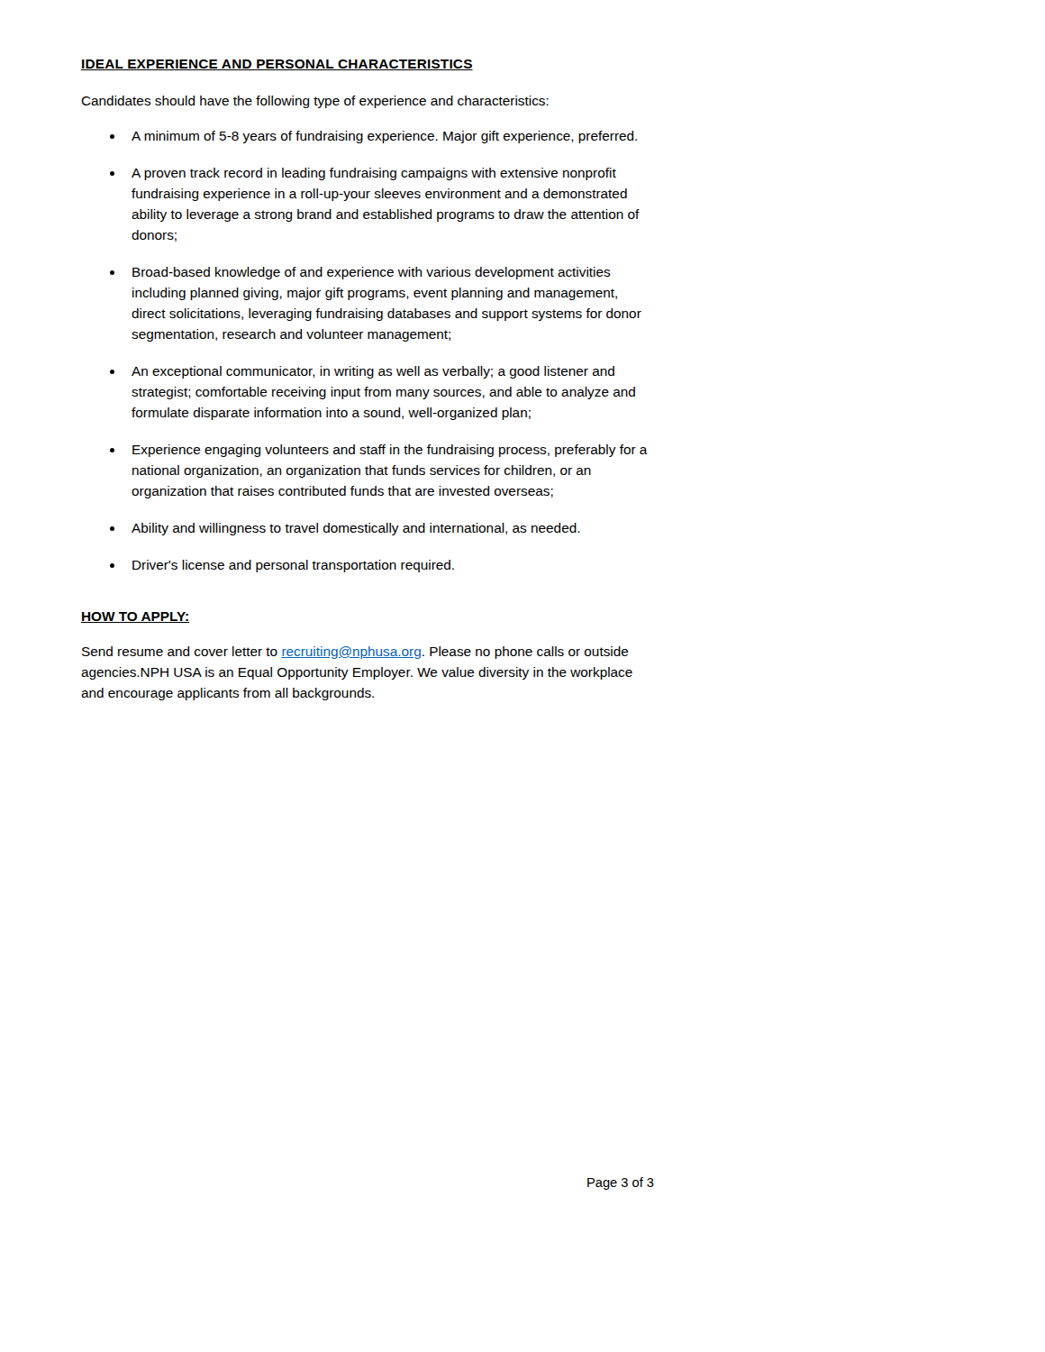IDEAL EXPERIENCE AND PERSONAL CHARACTERISTICS
Candidates should have the following type of experience and characteristics:
A minimum of 5-8 years of fundraising experience. Major gift experience, preferred.
A proven track record in leading fundraising campaigns with extensive nonprofit fundraising experience in a roll-up-your sleeves environment and a demonstrated ability to leverage a strong brand and established programs to draw the attention of donors;
Broad-based knowledge of and experience with various development activities including planned giving, major gift programs, event planning and management, direct solicitations, leveraging fundraising databases and support systems for donor segmentation, research and volunteer management;
An exceptional communicator, in writing as well as verbally; a good listener and strategist; comfortable receiving input from many sources, and able to analyze and formulate disparate information into a sound, well-organized plan;
Experience engaging volunteers and staff in the fundraising process, preferably for a national organization, an organization that funds services for children, or an organization that raises contributed funds that are invested overseas;
Ability and willingness to travel domestically and international, as needed.
Driver's license and personal transportation required.
HOW TO APPLY:
Send resume and cover letter to recruiting@nphusa.org. Please no phone calls or outside agencies.NPH USA is an Equal Opportunity Employer. We value diversity in the workplace and encourage applicants from all backgrounds.
Page 3 of 3